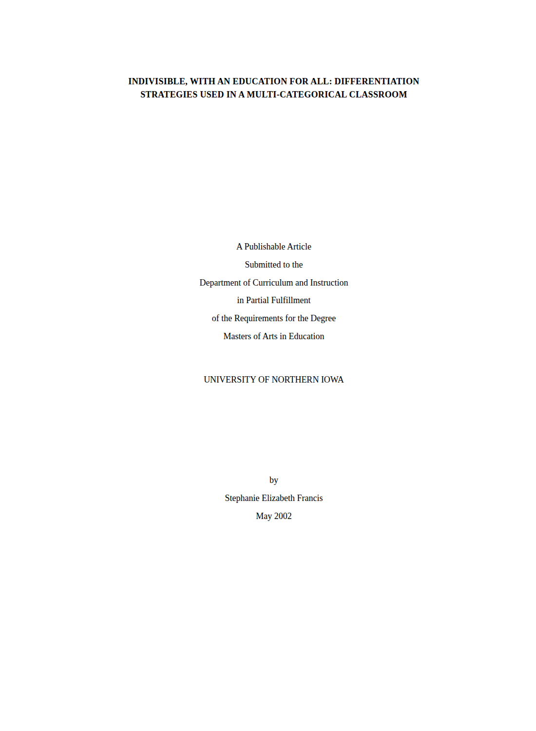Indivisible, with an Education for All: Differentiation Strategies Used in a Multi-Categorical Classroom
A Publishable Article
Submitted to the
Department of Curriculum and Instruction
in Partial Fulfillment
of the Requirements for the Degree
Masters of Arts in Education
University of Northern Iowa
by
Stephanie Elizabeth Francis
May 2002